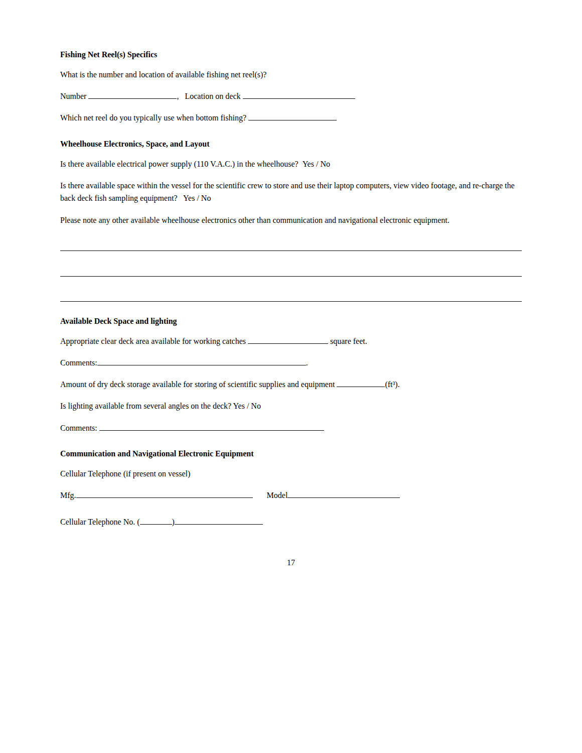Fishing Net Reel(s) Specifics
What is the number and location of available fishing net reel(s)?
Number , Location on deck
Which net reel do you typically use when bottom fishing?
Wheelhouse Electronics, Space, and Layout
Is there available electrical power supply (110 V.A.C.) in the wheelhouse? Yes / No
Is there available space within the vessel for the scientific crew to store and use their laptop computers, view video footage, and re-charge the back deck fish sampling equipment? Yes / No
Please note any other available wheelhouse electronics other than communication and navigational electronic equipment.
Available Deck Space and lighting
Appropriate clear deck area available for working catches square feet.
Comments: .
Amount of dry deck storage available for storing of scientific supplies and equipment (ft³).
Is lighting available from several angles on the deck? Yes / No
Comments:
Communication and Navigational Electronic Equipment
Cellular Telephone (if present on vessel)
Mfg. Model
Cellular Telephone No. ( )
17